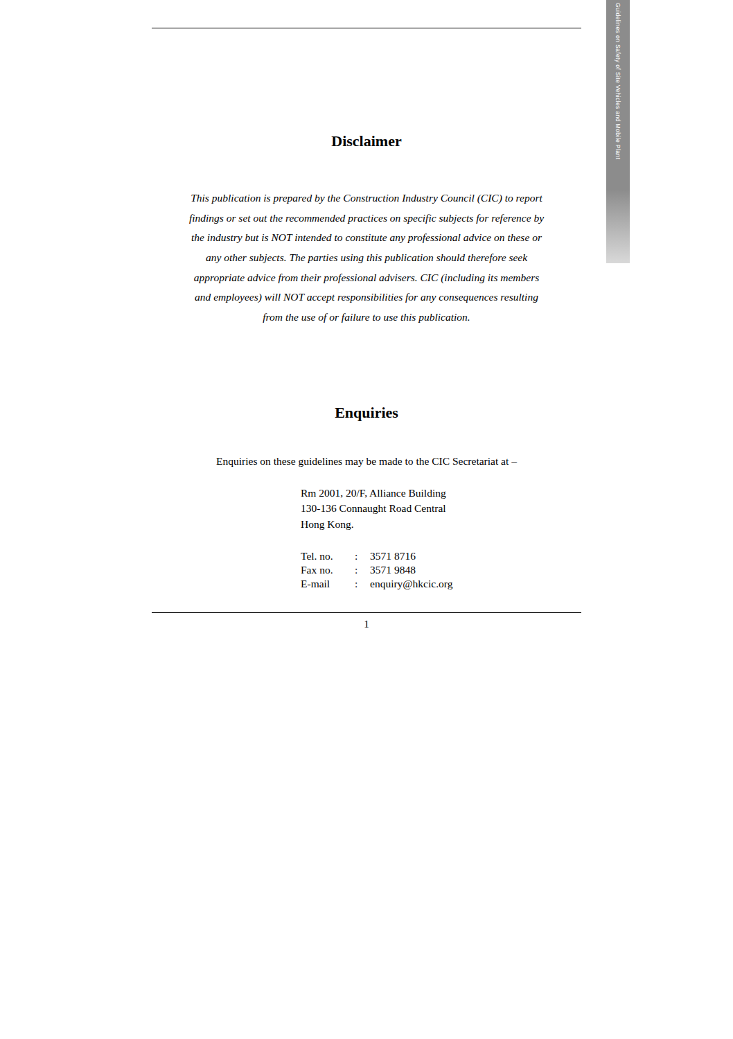Guidelines on Safety of Site Vehicles and Mobile Plant
Disclaimer
This publication is prepared by the Construction Industry Council (CIC) to report findings or set out the recommended practices on specific subjects for reference by the industry but is NOT intended to constitute any professional advice on these or any other subjects. The parties using this publication should therefore seek appropriate advice from their professional advisers. CIC (including its members and employees) will NOT accept responsibilities for any consequences resulting from the use of or failure to use this publication.
Enquiries
Enquiries on these guidelines may be made to the CIC Secretariat at –
Rm 2001, 20/F, Alliance Building
130-136 Connaught Road Central
Hong Kong.
| Tel. no. | : | 3571 8716 |
| Fax no. | : | 3571 9848 |
| E-mail | : | enquiry@hkcic.org |
1